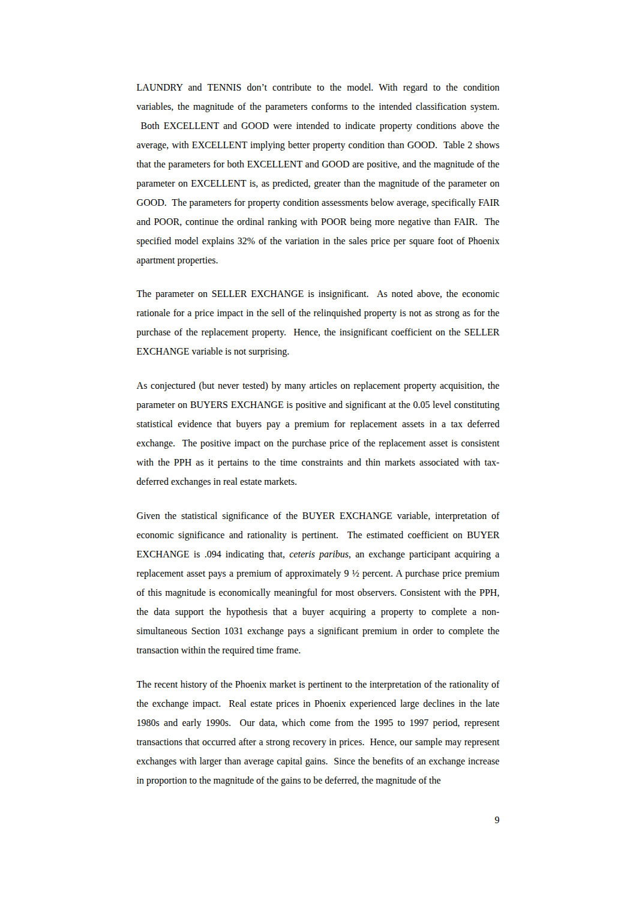LAUNDRY and TENNIS don’t contribute to the model. With regard to the condition variables, the magnitude of the parameters conforms to the intended classification system. Both EXCELLENT and GOOD were intended to indicate property conditions above the average, with EXCELLENT implying better property condition than GOOD. Table 2 shows that the parameters for both EXCELLENT and GOOD are positive, and the magnitude of the parameter on EXCELLENT is, as predicted, greater than the magnitude of the parameter on GOOD. The parameters for property condition assessments below average, specifically FAIR and POOR, continue the ordinal ranking with POOR being more negative than FAIR. The specified model explains 32% of the variation in the sales price per square foot of Phoenix apartment properties.
The parameter on SELLER EXCHANGE is insignificant. As noted above, the economic rationale for a price impact in the sell of the relinquished property is not as strong as for the purchase of the replacement property. Hence, the insignificant coefficient on the SELLER EXCHANGE variable is not surprising.
As conjectured (but never tested) by many articles on replacement property acquisition, the parameter on BUYERS EXCHANGE is positive and significant at the 0.05 level constituting statistical evidence that buyers pay a premium for replacement assets in a tax deferred exchange. The positive impact on the purchase price of the replacement asset is consistent with the PPH as it pertains to the time constraints and thin markets associated with tax-deferred exchanges in real estate markets.
Given the statistical significance of the BUYER EXCHANGE variable, interpretation of economic significance and rationality is pertinent. The estimated coefficient on BUYER EXCHANGE is .094 indicating that, ceteris paribus, an exchange participant acquiring a replacement asset pays a premium of approximately 9 ½ percent. A purchase price premium of this magnitude is economically meaningful for most observers. Consistent with the PPH, the data support the hypothesis that a buyer acquiring a property to complete a non-simultaneous Section 1031 exchange pays a significant premium in order to complete the transaction within the required time frame.
The recent history of the Phoenix market is pertinent to the interpretation of the rationality of the exchange impact. Real estate prices in Phoenix experienced large declines in the late 1980s and early 1990s. Our data, which come from the 1995 to 1997 period, represent transactions that occurred after a strong recovery in prices. Hence, our sample may represent exchanges with larger than average capital gains. Since the benefits of an exchange increase in proportion to the magnitude of the gains to be deferred, the magnitude of the
9